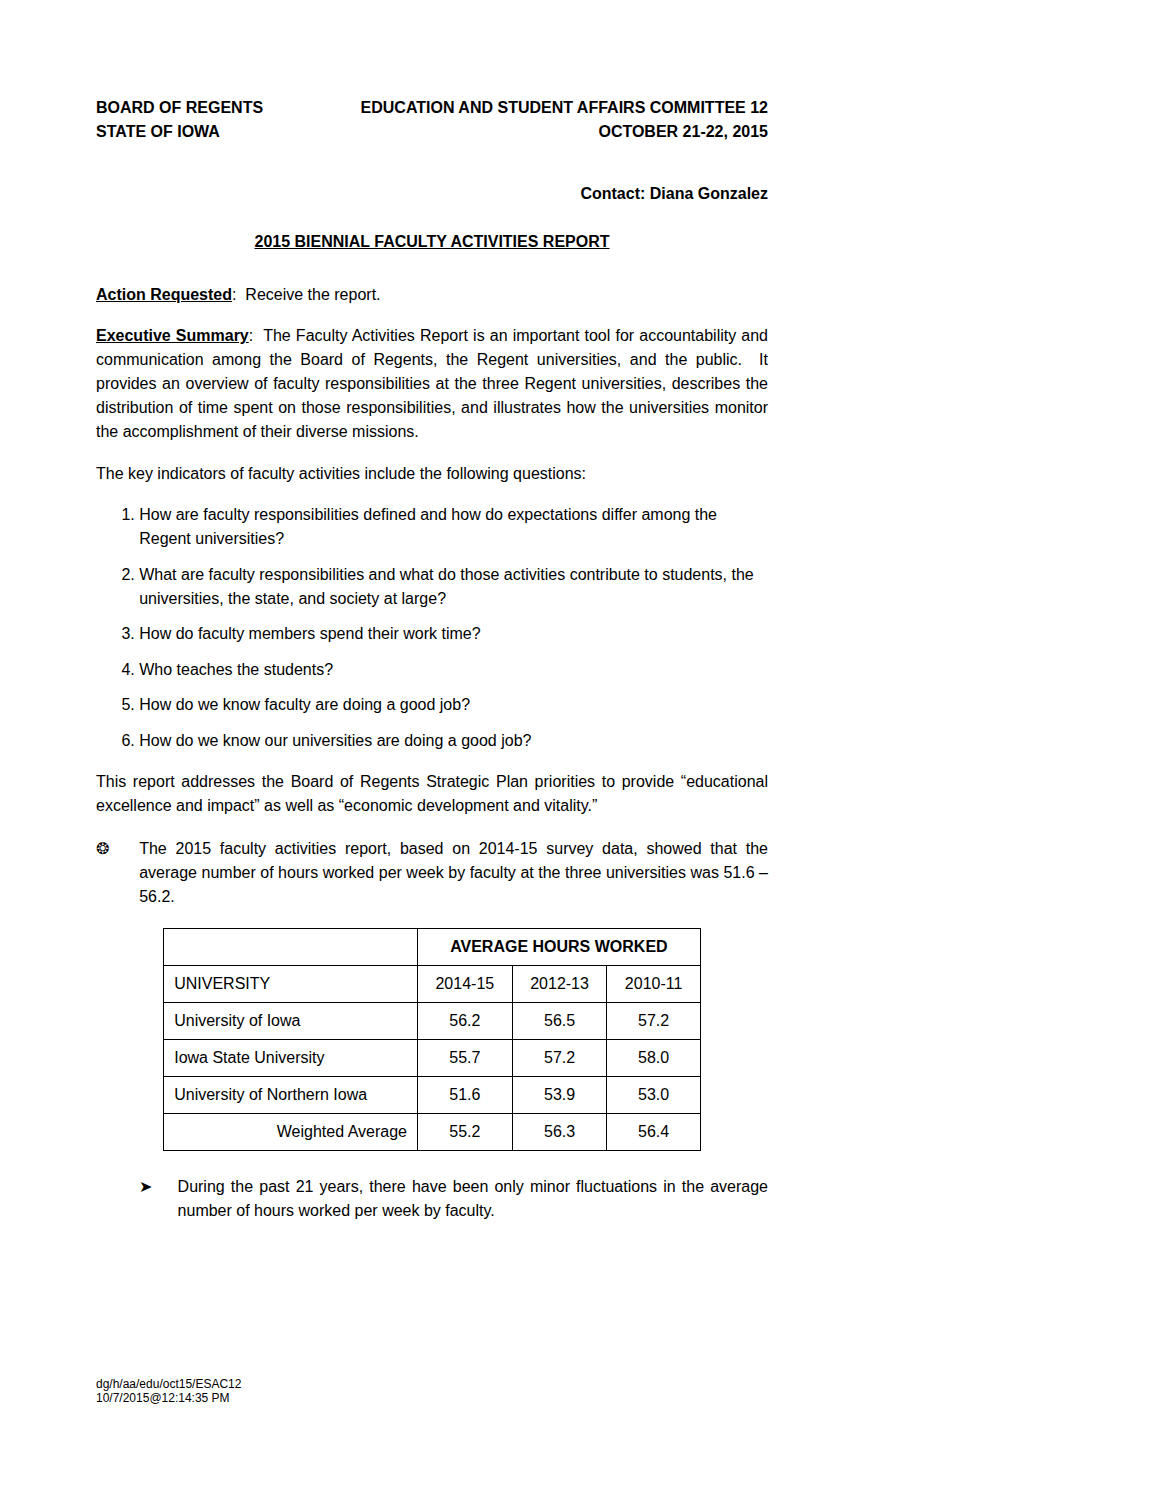BOARD OF REGENTS STATE OF IOWA
EDUCATION AND STUDENT AFFAIRS COMMITTEE 12 OCTOBER 21-22, 2015
Contact: Diana Gonzalez
2015 BIENNIAL FACULTY ACTIVITIES REPORT
Action Requested: Receive the report.
Executive Summary: The Faculty Activities Report is an important tool for accountability and communication among the Board of Regents, the Regent universities, and the public. It provides an overview of faculty responsibilities at the three Regent universities, describes the distribution of time spent on those responsibilities, and illustrates how the universities monitor the accomplishment of their diverse missions.
The key indicators of faculty activities include the following questions:
How are faculty responsibilities defined and how do expectations differ among the Regent universities?
What are faculty responsibilities and what do those activities contribute to students, the universities, the state, and society at large?
How do faculty members spend their work time?
Who teaches the students?
How do we know faculty are doing a good job?
How do we know our universities are doing a good job?
This report addresses the Board of Regents Strategic Plan priorities to provide “educational excellence and impact” as well as “economic development and vitality.”
❂
The 2015 faculty activities report, based on 2014-15 survey data, showed that the average number of hours worked per week by faculty at the three universities was 51.6 – 56.2.
| | AVERAGE HOURS WORKED |
| --- | --- |
| UNIVERSITY | 2014-15 | 2012-13 | 2010-11 |
| University of Iowa | 56.2 | 56.5 | 57.2 |
| Iowa State University | 55.7 | 57.2 | 58.0 |
| University of Northern Iowa | 51.6 | 53.9 | 53.0 |
| Weighted Average | 55.2 | 56.3 | 56.4 |
➤
During the past 21 years, there have been only minor fluctuations in the average number of hours worked per week by faculty.
dg/h/aa/edu/oct15/ESAC12
10/7/2015@12:14:35 PM